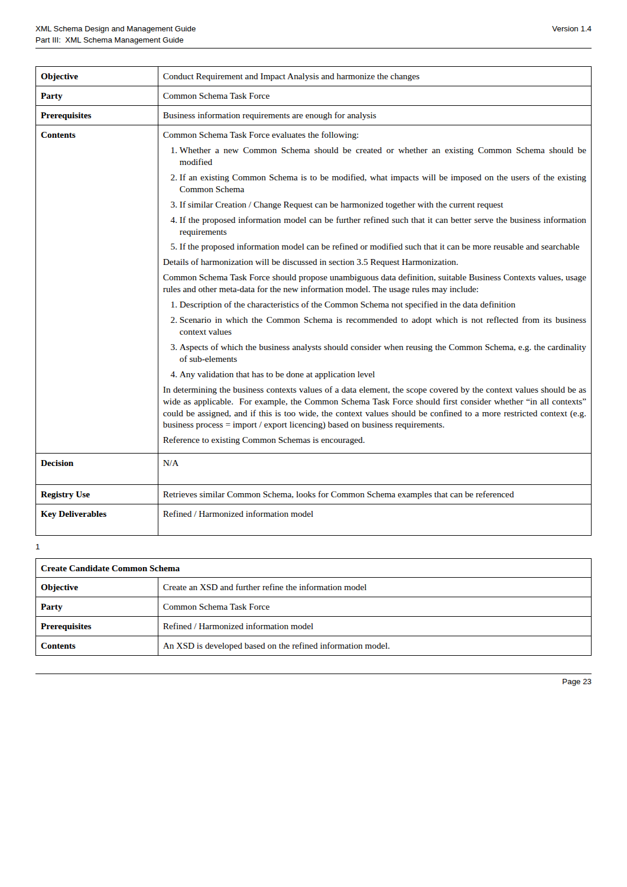XML Schema Design and Management Guide
Part III: XML Schema Management Guide
Version 1.4
| Objective | Conduct Requirement and Impact Analysis and harmonize the changes |
| Party | Common Schema Task Force |
| Prerequisites | Business information requirements are enough for analysis |
| Contents | Common Schema Task Force evaluates the following: Whether a new Common Schema should be created or whether an existing Common Schema should be modified If an existing Common Schema is to be modified, what impacts will be imposed on the users of the existing Common Schema If similar Creation / Change Request can be harmonized together with the current request If the proposed information model can be further refined such that it can better serve the business information requirements If the proposed information model can be refined or modified such that it can be more reusable and searchable Details of harmonization will be discussed in section 3.5 Request Harmonization. Common Schema Task Force should propose unambiguous data definition, suitable Business Contexts values, usage rules and other meta-data for the new information model. The usage rules may include: Description of the characteristics of the Common Schema not specified in the data definition Scenario in which the Common Schema is recommended to adopt which is not reflected from its business context values Aspects of which the business analysts should consider when reusing the Common Schema, e.g. the cardinality of sub-elements Any validation that has to be done at application level In determining the business contexts values of a data element, the scope covered by the context values should be as wide as applicable. For example, the Common Schema Task Force should first consider whether “in all contexts” could be assigned, and if this is too wide, the context values should be confined to a more restricted context (e.g. business process = import / export licencing) based on business requirements. Reference to existing Common Schemas is encouraged. |
| Decision | N/A |
| Registry Use | Retrieves similar Common Schema, looks for Common Schema examples that can be referenced |
| Key Deliverables | Refined / Harmonized information model |
1
| Create Candidate Common Schema |
| Objective | Create an XSD and further refine the information model |
| Party | Common Schema Task Force |
| Prerequisites | Refined / Harmonized information model |
| Contents | An XSD is developed based on the refined information model. |
Page 23